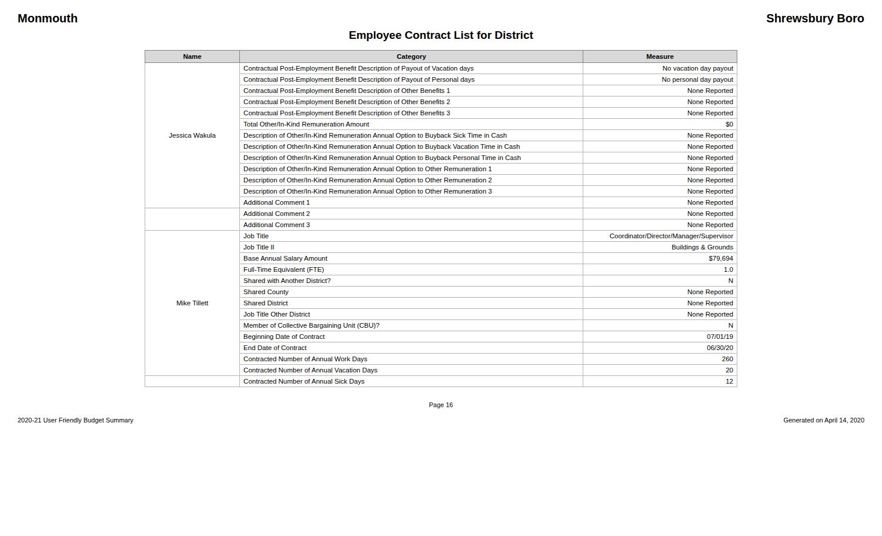Monmouth Shrewsbury Boro
Employee Contract List for District
| Name | Category | Measure |
| --- | --- | --- |
| Jessica Wakula | Contractual Post-Employment Benefit Description of Payout of Vacation days | No vacation day payout |
| Contractual Post-Employment Benefit Description of Payout of Personal days | No personal day payout |
| Contractual Post-Employment Benefit Description of Other Benefits 1 | None Reported |
| Contractual Post-Employment Benefit Description of Other Benefits 2 | None Reported |
| Contractual Post-Employment Benefit Description of Other Benefits 3 | None Reported |
| Total Other/In-Kind Remuneration Amount | $0 |
| Description of Other/In-Kind Remuneration Annual Option to Buyback Sick Time in Cash | None Reported |
| Description of Other/In-Kind Remuneration Annual Option to Buyback Vacation Time in Cash | None Reported |
| Description of Other/In-Kind Remuneration Annual Option to Buyback Personal Time in Cash | None Reported |
| Description of Other/In-Kind Remuneration Annual Option to Other Remuneration 1 | None Reported |
| Description of Other/In-Kind Remuneration Annual Option to Other Remuneration 2 | None Reported |
| Description of Other/In-Kind Remuneration Annual Option to Other Remuneration 3 | None Reported |
| Additional Comment 1 | None Reported |
| | Additional Comment 2 | None Reported |
| Additional Comment 3 | None Reported |
| Mike Tillett | Job Title | Coordinator/Director/Manager/Supervisor |
| Job Title II | Buildings & Grounds |
| Base Annual Salary Amount | $79,694 |
| Full-Time Equivalent (FTE) | 1.0 |
| Shared with Another District? | N |
| Shared County | None Reported |
| Shared District | None Reported |
| Job Title Other District | None Reported |
| Member of Collective Bargaining Unit (CBU)? | N |
| Beginning Date of Contract | 07/01/19 |
| End Date of Contract | 06/30/20 |
| Contracted Number of Annual Work Days | 260 |
| Contracted Number of Annual Vacation Days | 20 |
| | Contracted Number of Annual Sick Days | 12 |
Page 16
2020-21 User Friendly Budget Summary Generated on April 14, 2020